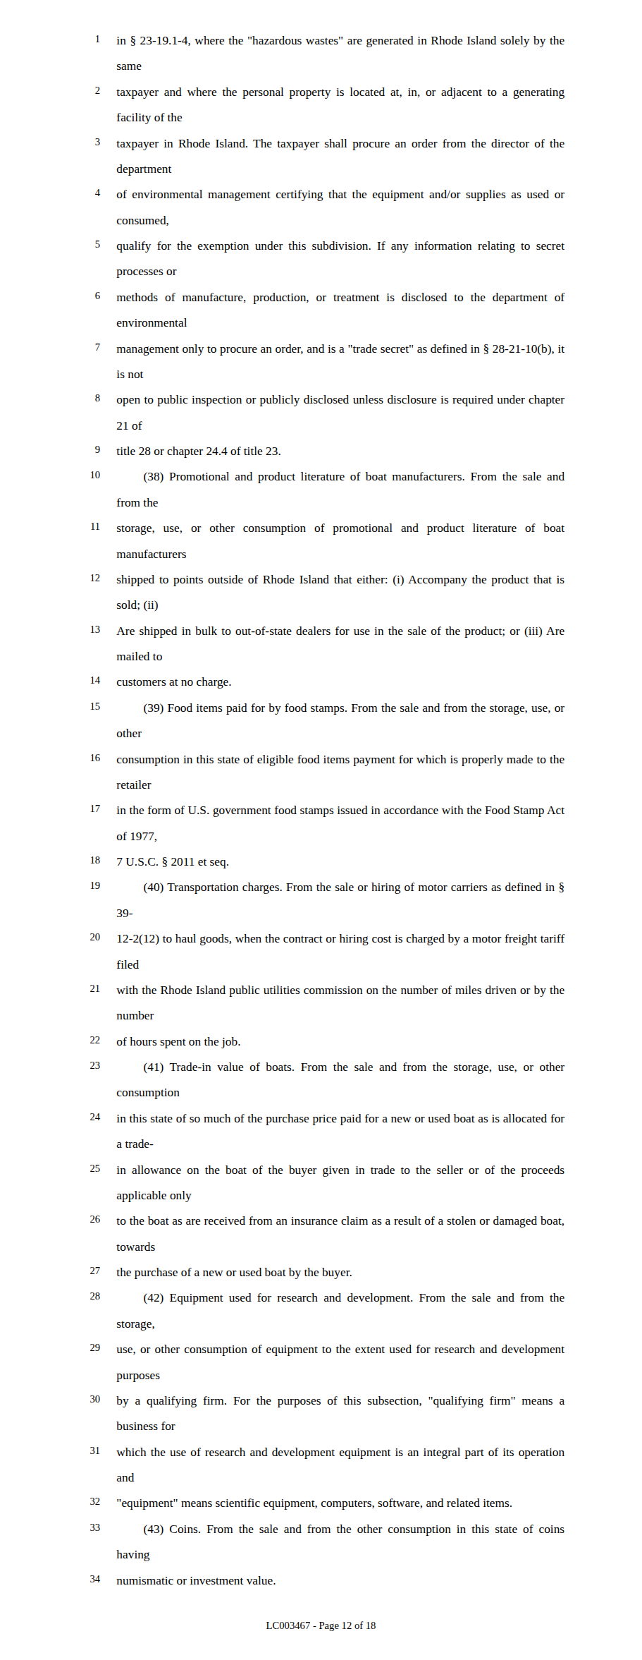in § 23-19.1-4, where the "hazardous wastes" are generated in Rhode Island solely by the same
taxpayer and where the personal property is located at, in, or adjacent to a generating facility of the
taxpayer in Rhode Island. The taxpayer shall procure an order from the director of the department
of environmental management certifying that the equipment and/or supplies as used or consumed,
qualify for the exemption under this subdivision. If any information relating to secret processes or
methods of manufacture, production, or treatment is disclosed to the department of environmental
management only to procure an order, and is a "trade secret" as defined in § 28-21-10(b), it is not
open to public inspection or publicly disclosed unless disclosure is required under chapter 21 of
title 28 or chapter 24.4 of title 23.
(38) Promotional and product literature of boat manufacturers. From the sale and from the
storage, use, or other consumption of promotional and product literature of boat manufacturers
shipped to points outside of Rhode Island that either: (i) Accompany the product that is sold; (ii)
Are shipped in bulk to out-of-state dealers for use in the sale of the product; or (iii) Are mailed to
customers at no charge.
(39) Food items paid for by food stamps. From the sale and from the storage, use, or other
consumption in this state of eligible food items payment for which is properly made to the retailer
in the form of U.S. government food stamps issued in accordance with the Food Stamp Act of 1977,
7 U.S.C. § 2011 et seq.
(40) Transportation charges. From the sale or hiring of motor carriers as defined in § 39-
12-2(12) to haul goods, when the contract or hiring cost is charged by a motor freight tariff filed
with the Rhode Island public utilities commission on the number of miles driven or by the number
of hours spent on the job.
(41) Trade-in value of boats. From the sale and from the storage, use, or other consumption
in this state of so much of the purchase price paid for a new or used boat as is allocated for a trade-
in allowance on the boat of the buyer given in trade to the seller or of the proceeds applicable only
to the boat as are received from an insurance claim as a result of a stolen or damaged boat, towards
the purchase of a new or used boat by the buyer.
(42) Equipment used for research and development. From the sale and from the storage,
use, or other consumption of equipment to the extent used for research and development purposes
by a qualifying firm. For the purposes of this subsection, "qualifying firm" means a business for
which the use of research and development equipment is an integral part of its operation and
"equipment" means scientific equipment, computers, software, and related items.
(43) Coins. From the sale and from the other consumption in this state of coins having
numismatic or investment value.
LC003467 - Page 12 of 18